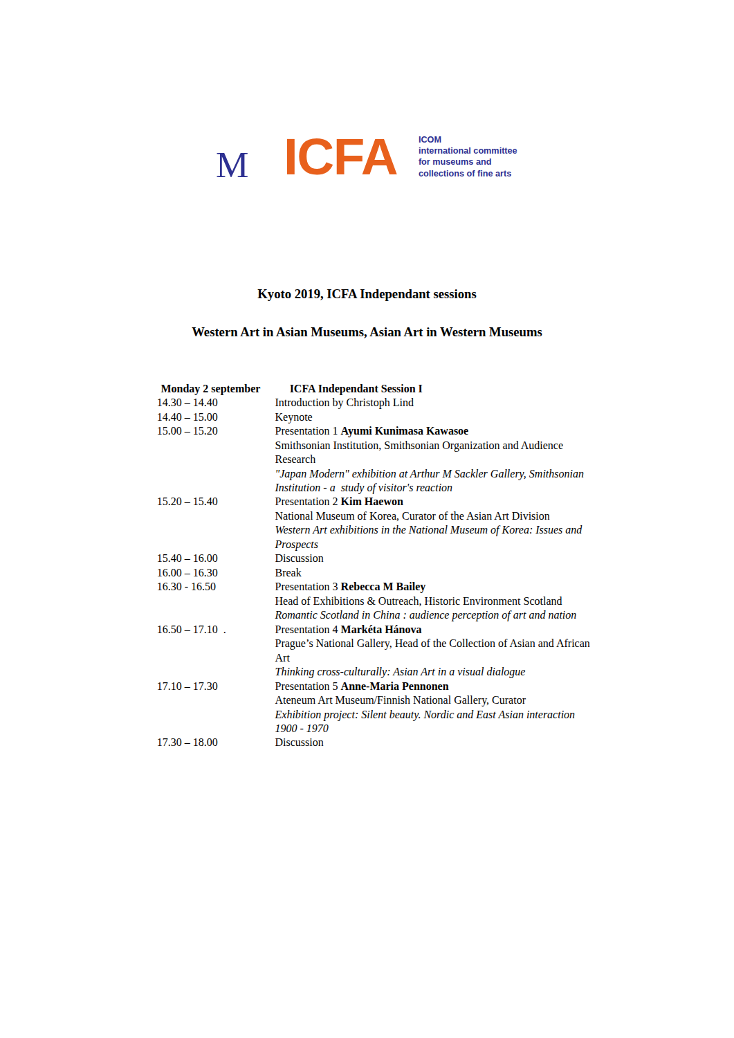M   ICFA ICOM
international committee
for museums and
collections of fine arts
Kyoto 2019, ICFA Independant sessions
Western Art in Asian Museums, Asian Art in Western Museums
| Monday 2 september | ICFA Independant Session I |
| 14.30 – 14.40 | Introduction by Christoph Lind |
| 14.40 – 15.00 | Keynote |
| 15.00 – 15.20 | Presentation 1 Ayumi Kunimasa Kawasoe Smithsonian Institution, Smithsonian Organization and Audience Research "Japan Modern" exhibition at Arthur M Sackler Gallery, Smithsonian Institution - a study of visitor's reaction |
| 15.20 – 15.40 | Presentation 2 Kim Haewon National Museum of Korea, Curator of the Asian Art Division Western Art exhibitions in the National Museum of Korea: Issues and Prospects |
| 15.40 – 16.00 | Discussion |
| 16.00 – 16.30 | Break |
| 16.30 - 16.50 | Presentation 3 Rebecca M Bailey Head of Exhibitions & Outreach, Historic Environment Scotland Romantic Scotland in China : audience perception of art and nation |
| 16.50 – 17.10 . | Presentation 4 Markéta Hánova Prague’s National Gallery, Head of the Collection of Asian and African Art Thinking cross-culturally: Asian Art in a visual dialogue |
| 17.10 – 17.30 | Presentation 5 Anne-Maria Pennonen Ateneum Art Museum/Finnish National Gallery, Curator Exhibition project: Silent beauty. Nordic and East Asian interaction 1900 - 1970 |
| 17.30 – 18.00 | Discussion |